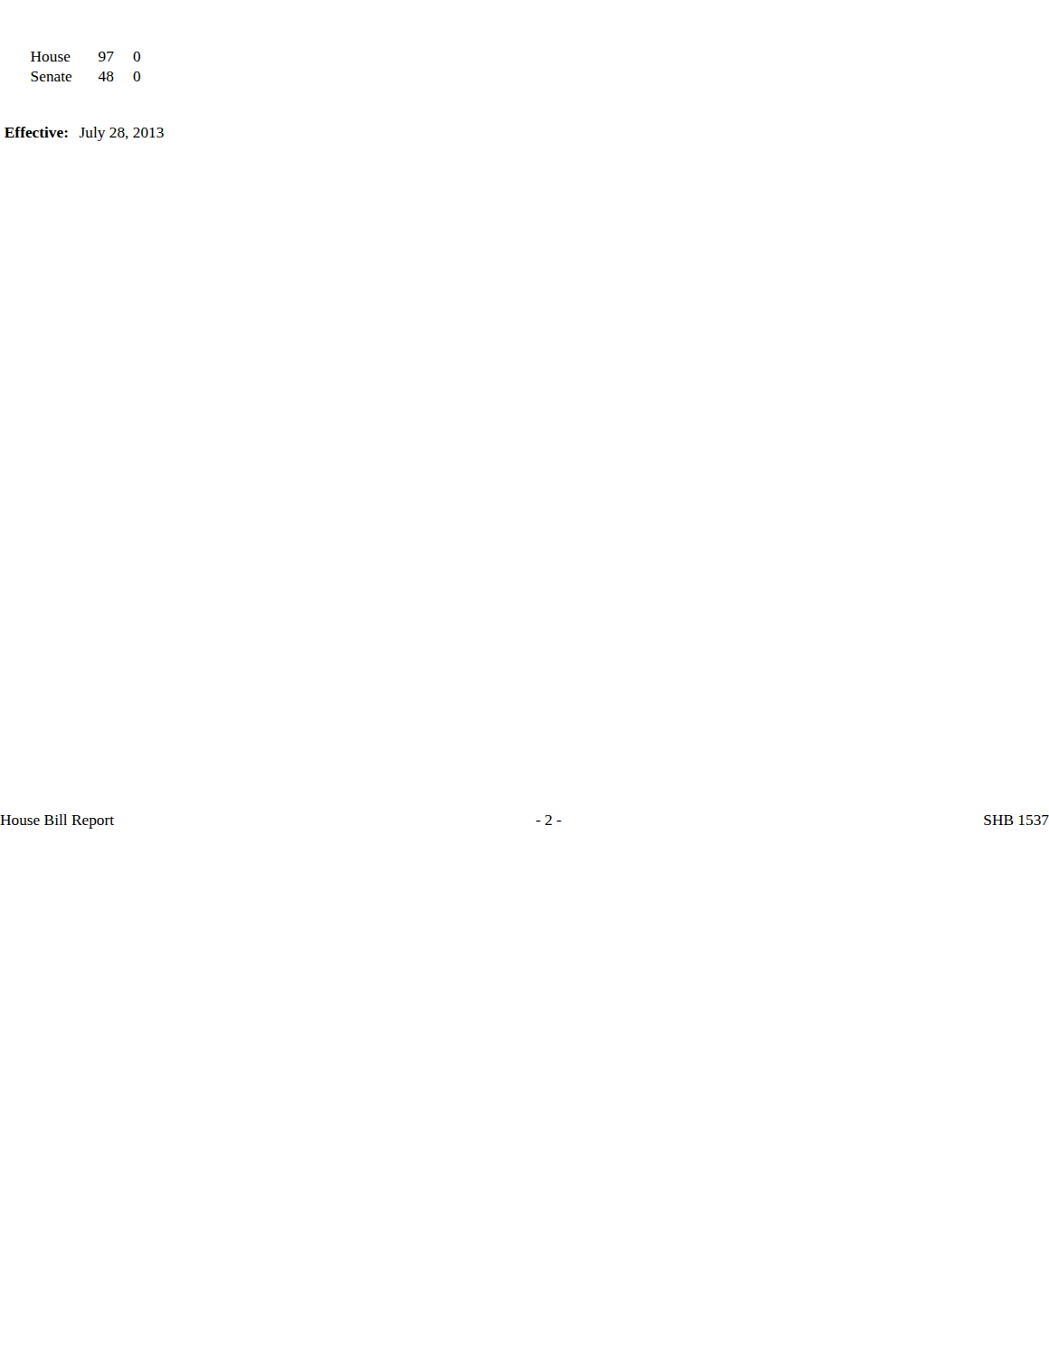| House | 97 | 0 |
| Senate | 48 | 0 |
Effective: July 28, 2013
House Bill Report - 2 - SHB 1537